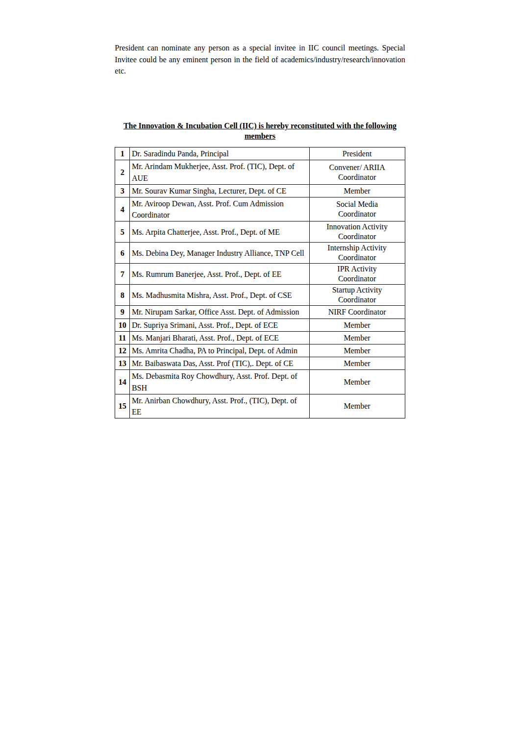President can nominate any person as a special invitee in IIC council meetings. Special Invitee could be any eminent person in the field of academics/industry/research/innovation etc.
The Innovation & Incubation Cell (IIC) is hereby reconstituted with the following members
| 1 | Dr. Saradindu Panda, Principal | President |
| 2 | Mr. Arindam Mukherjee, Asst. Prof. (TIC), Dept. of AUE | Convener/ ARIIA Coordinator |
| 3 | Mr. Sourav Kumar Singha, Lecturer, Dept. of CE | Member |
| 4 | Mr. Aviroop Dewan, Asst. Prof. Cum Admission Coordinator | Social Media Coordinator |
| 5 | Ms. Arpita Chatterjee, Asst. Prof., Dept. of ME | Innovation Activity Coordinator |
| 6 | Ms. Debina Dey, Manager Industry Alliance, TNP Cell | Internship Activity Coordinator |
| 7 | Ms. Rumrum Banerjee, Asst. Prof., Dept. of EE | IPR Activity Coordinator |
| 8 | Ms. Madhusmita Mishra, Asst. Prof., Dept. of CSE | Startup Activity Coordinator |
| 9 | Mr. Nirupam Sarkar, Office Asst. Dept. of Admission | NIRF Coordinator |
| 10 | Dr. Supriya Srimani, Asst. Prof., Dept. of ECE | Member |
| 11 | Ms. Manjari Bharati, Asst. Prof., Dept. of ECE | Member |
| 12 | Ms. Amrita Chadha, PA to Principal, Dept. of Admin | Member |
| 13 | Mr. Baibaswata Das, Asst. Prof (TIC),. Dept. of CE | Member |
| 14 | Ms. Debasmita Roy Chowdhury, Asst. Prof. Dept. of BSH | Member |
| 15 | Mr. Anirban Chowdhury, Asst. Prof., (TIC), Dept. of EE | Member |